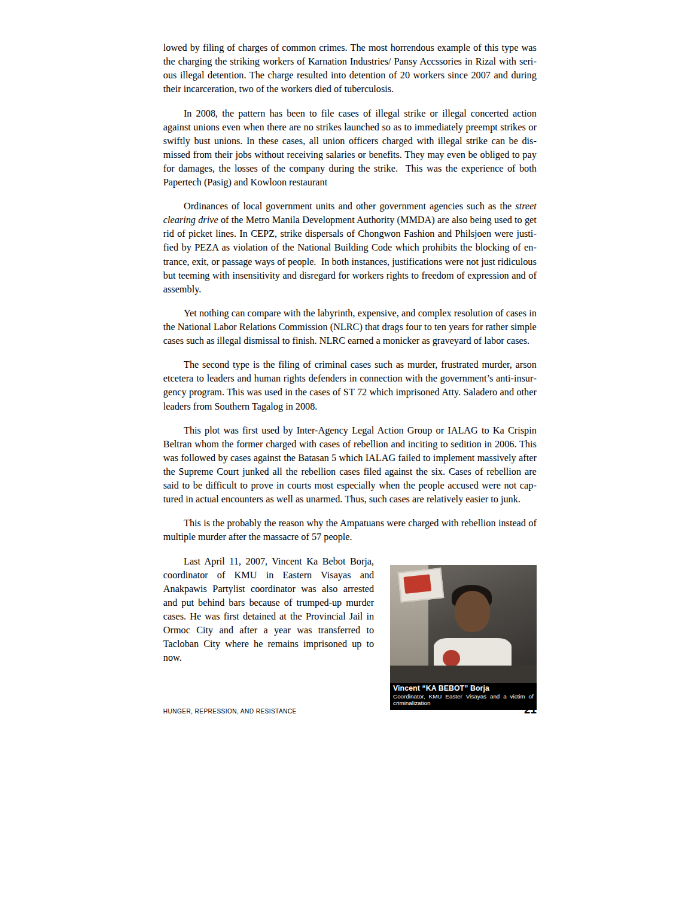lowed by filing of charges of common crimes. The most horrendous example of this type was the charging the striking workers of Karnation Industries/ Pansy Accssories in Rizal with serious illegal detention. The charge resulted into detention of 20 workers since 2007 and during their incarceration, two of the workers died of tuberculosis.
In 2008, the pattern has been to file cases of illegal strike or illegal concerted action against unions even when there are no strikes launched so as to immediately preempt strikes or swiftly bust unions. In these cases, all union officers charged with illegal strike can be dismissed from their jobs without receiving salaries or benefits. They may even be obliged to pay for damages, the losses of the company during the strike. This was the experience of both Papertech (Pasig) and Kowloon restaurant
Ordinances of local government units and other government agencies such as the street clearing drive of the Metro Manila Development Authority (MMDA) are also being used to get rid of picket lines. In CEPZ, strike dispersals of Chongwon Fashion and Philsjoen were justified by PEZA as violation of the National Building Code which prohibits the blocking of entrance, exit, or passage ways of people. In both instances, justifications were not just ridiculous but teeming with insensitivity and disregard for workers rights to freedom of expression and of assembly.
Yet nothing can compare with the labyrinth, expensive, and complex resolution of cases in the National Labor Relations Commission (NLRC) that drags four to ten years for rather simple cases such as illegal dismissal to finish. NLRC earned a monicker as graveyard of labor cases.
The second type is the filing of criminal cases such as murder, frustrated murder, arson etcetera to leaders and human rights defenders in connection with the government’s anti-insurgency program. This was used in the cases of ST 72 which imprisoned Atty. Saladero and other leaders from Southern Tagalog in 2008.
This plot was first used by Inter-Agency Legal Action Group or IALAG to Ka Crispin Beltran whom the former charged with cases of rebellion and inciting to sedition in 2006. This was followed by cases against the Batasan 5 which IALAG failed to implement massively after the Supreme Court junked all the rebellion cases filed against the six. Cases of rebellion are said to be difficult to prove in courts most especially when the people accused were not captured in actual encounters as well as unarmed. Thus, such cases are relatively easier to junk.
This is the probably the reason why the Ampatuans were charged with rebellion instead of multiple murder after the massacre of 57 people.
Vincent “KA BEBOT” Borja Coordinator, KMU Easter Visayas and a victim of criminalization
Last April 11, 2007, Vincent Ka Bebot Borja, coordinator of KMU in Eastern Visayas and Anakpawis Partylist coordinator was also arrested and put behind bars because of trumped-up murder cases. He was first detained at the Provincial Jail in Ormoc City and after a year was transferred to Tacloban City where he remains imprisoned up to now.
Hunger, Repression, and Resistance
21